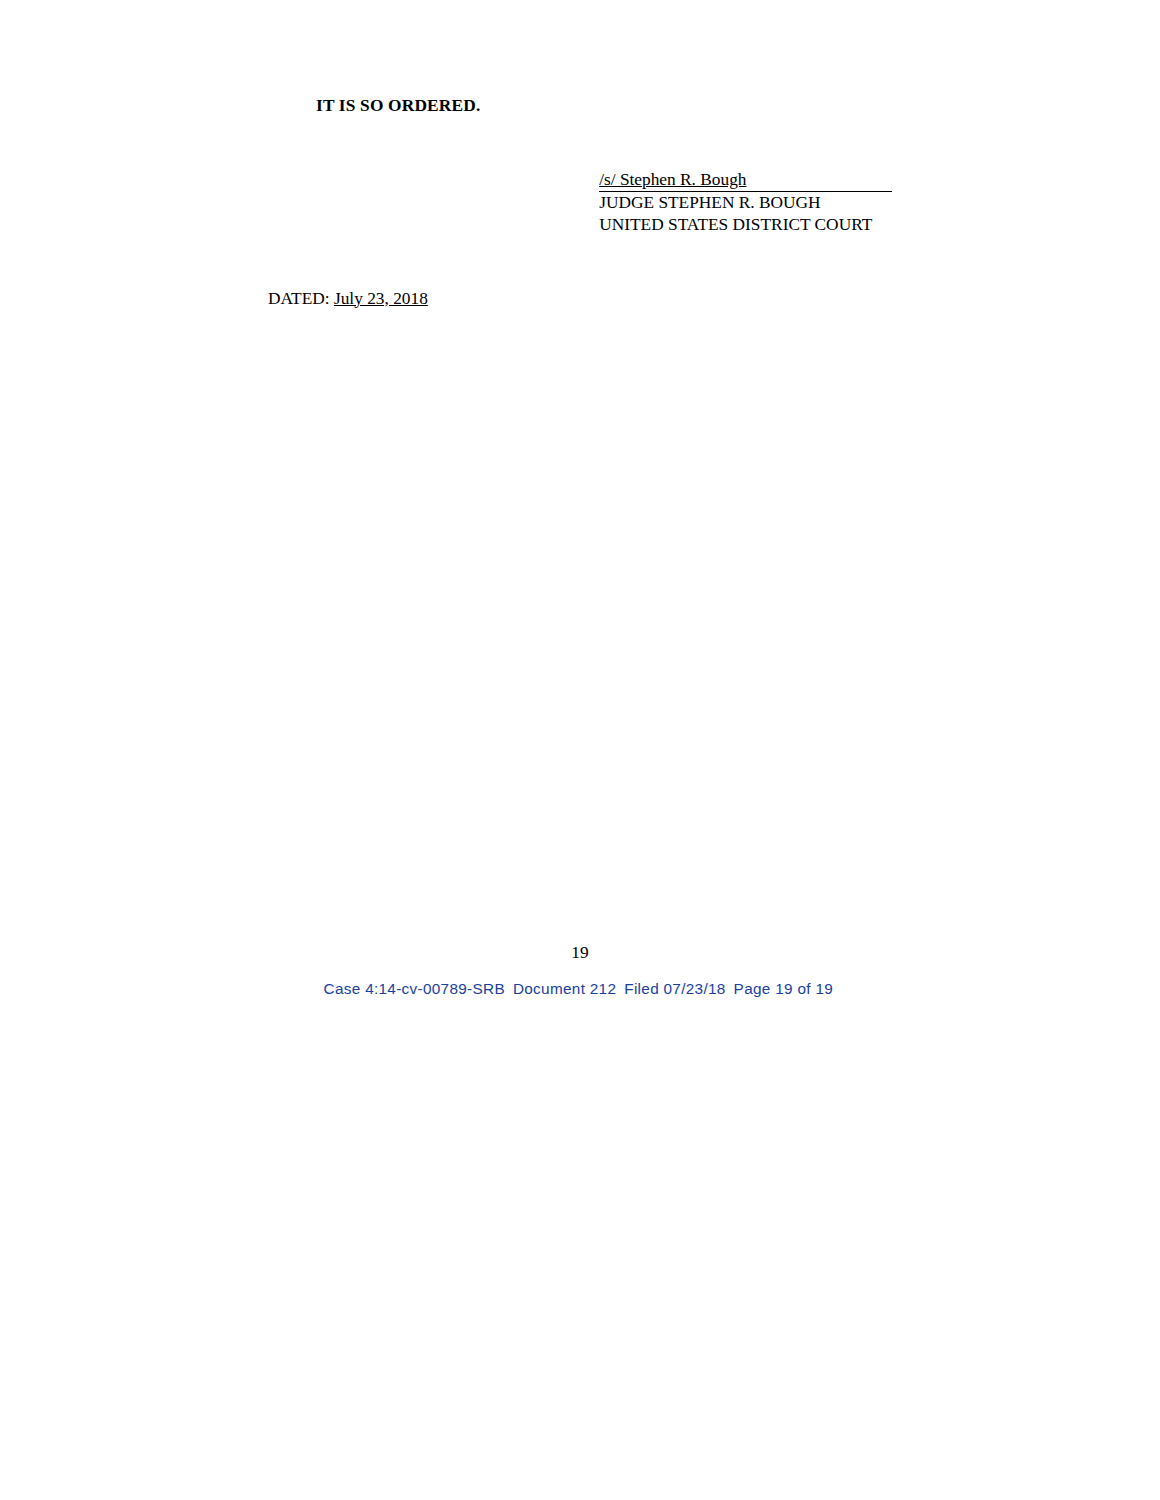IT IS SO ORDERED.
/s/ Stephen R. Bough
JUDGE STEPHEN R. BOUGH
UNITED STATES DISTRICT COURT
DATED: July 23, 2018
19
Case 4:14-cv-00789-SRB Document 212 Filed 07/23/18 Page 19 of 19